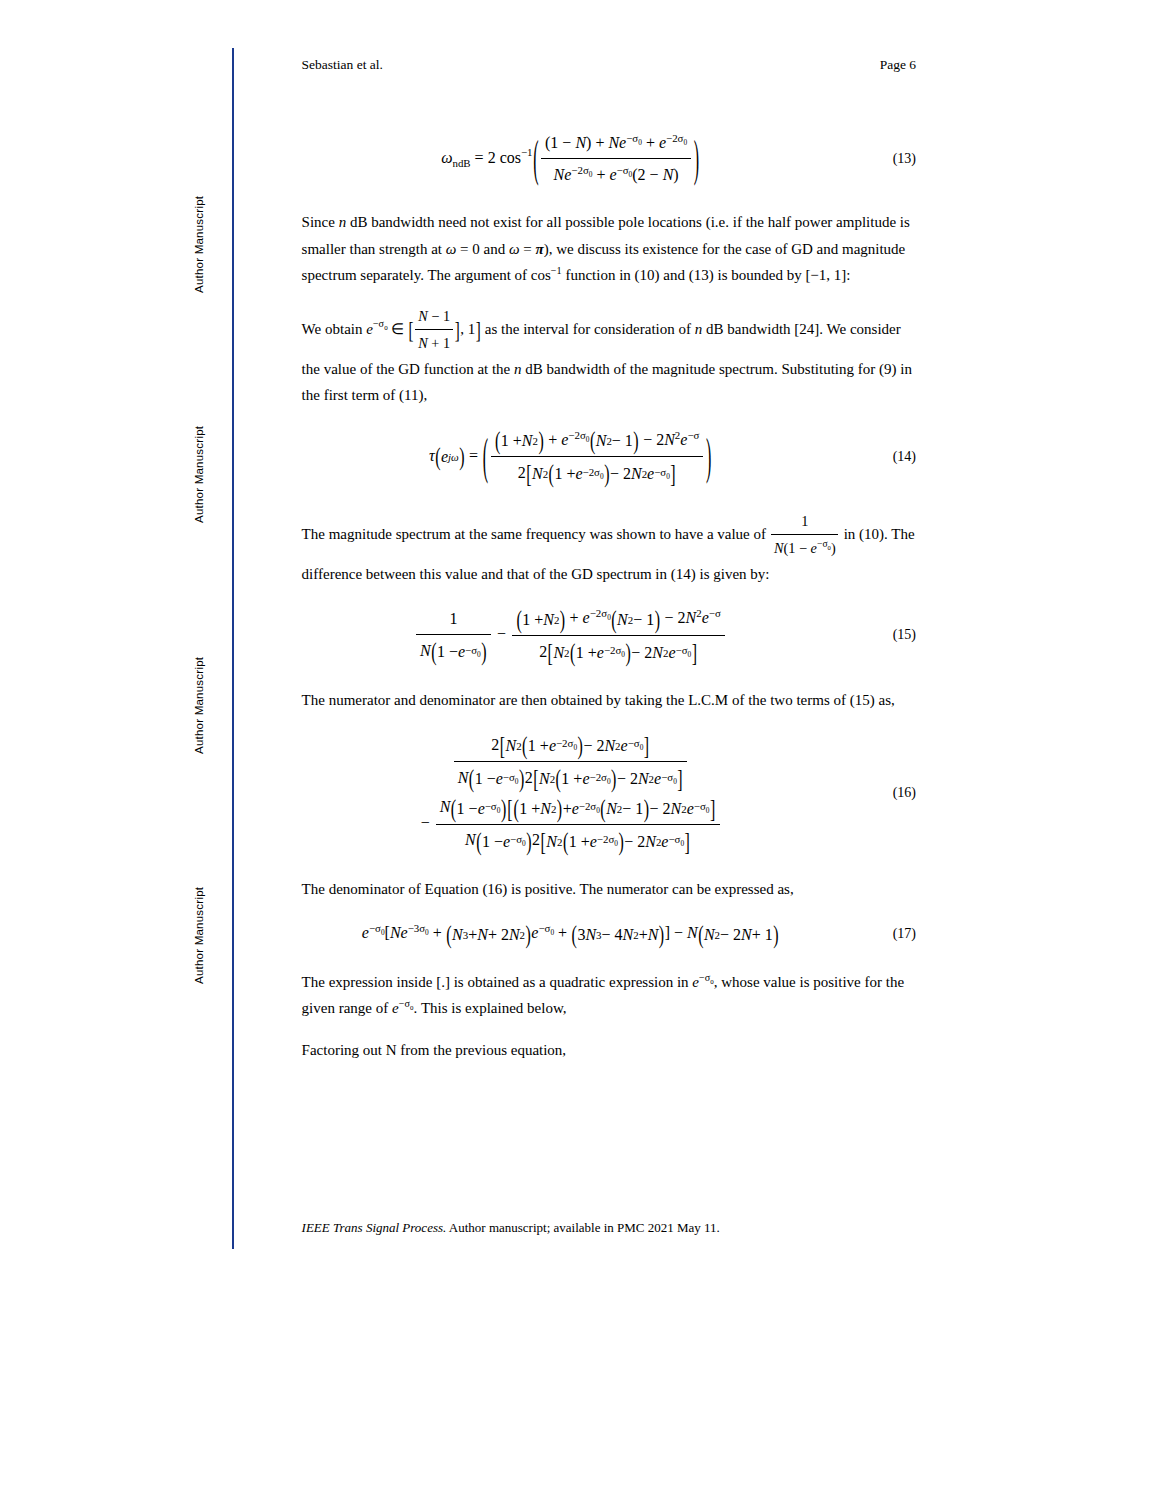Author Manuscript
Author Manuscript
Author Manuscript
Author Manuscript
Sebastian et al. Page 6
ωndB = 2 cos−1((1 − N) + Ne−σ0 + e−2σ0 Ne−2σ0 + e−σ0(2 − N))
(13)
Since n dB bandwidth need not exist for all possible pole locations (i.e. if the half power amplitude is smaller than strength at ω = 0 and ω = π), we discuss its existence for the case of GD and magnitude spectrum separately. The argument of cos−1 function in (10) and (13) is bounded by [−1, 1]:
We obtain e−σ0 ∈ [N − 1 N + 1], 1] as the interval for consideration of n dB bandwidth [24]. We consider the value of the GD function at the n dB bandwidth of the magnitude spectrum. Substituting for (9) in the first term of (11),
τ(ejω) = ((1 + N2) + e−2σ0(N2 − 1) − 2N2e−σ 2[N2(1 + e−2σ0) − 2N2e−σ0])
(14)
The magnitude spectrum at the same frequency was shown to have a value of 1 N(1 − e−σ0) in (10). The difference between this value and that of the GD spectrum in (14) is given by:
1 N(1 − e−σ0) − (1 + N2) + e−2σ0(N2 − 1) − 2N2e−σ 2[N2(1 + e−2σ0) − 2N2e−σ0]
(15)
The numerator and denominator are then obtained by taking the L.C.M of the two terms of (15) as,
2[N2(1 + e−2σ0) − 2N2e−σ0] N(1 − e−σ0) 2[N2(1 + e−2σ0) − 2N2e−σ0] − N(1 − e−σ0)[(1 + N2) + e−2σ0(N2 − 1) − 2N2e−σ0] N(1 − e−σ0) 2[N2(1 + e−2σ0) − 2N2e−σ0]
(16)
The denominator of Equation (16) is positive. The numerator can be expressed as,
e−σ0[Ne−3σ0 + (N3 + N + 2N2) e−σ0 + (3N3 − 4N2 + N)] − N(N2 − 2N + 1)
(17)
The expression inside [.] is obtained as a quadratic expression in e−σ0, whose value is positive for the given range of e−σ0. This is explained below,
Factoring out N from the previous equation,
IEEE Trans Signal Process. Author manuscript; available in PMC 2021 May 11.